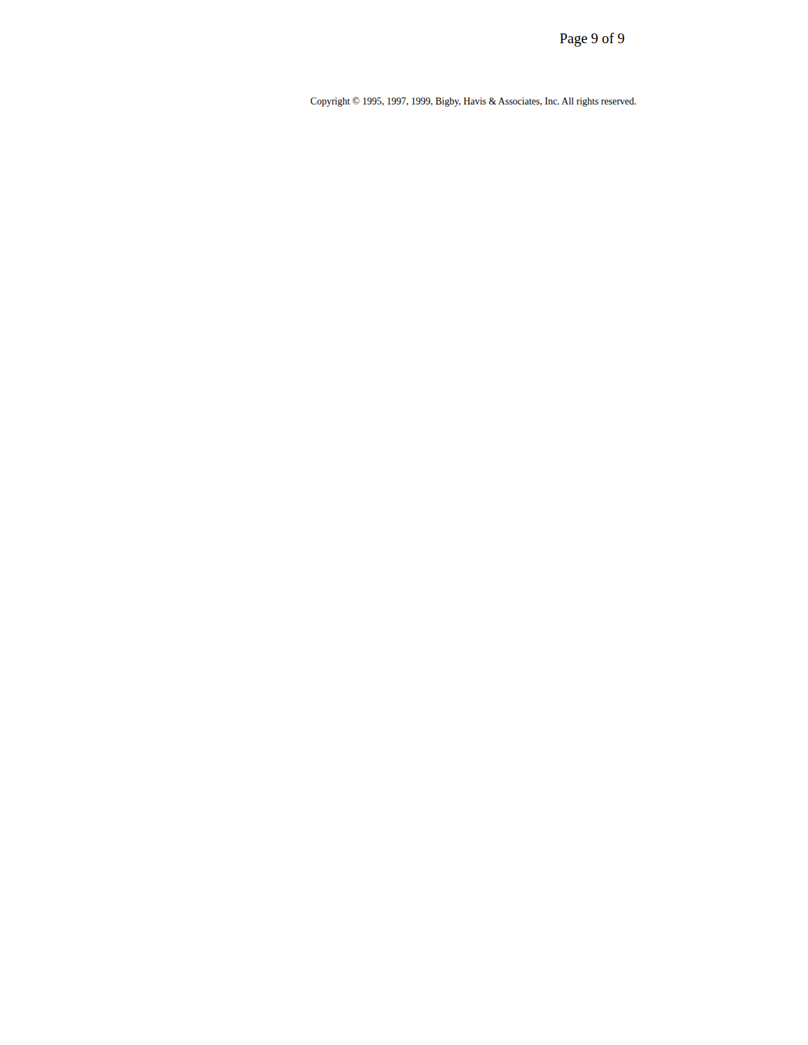Page 9 of 9
Copyright © 1995, 1997, 1999, Bigby, Havis & Associates, Inc. All rights reserved.